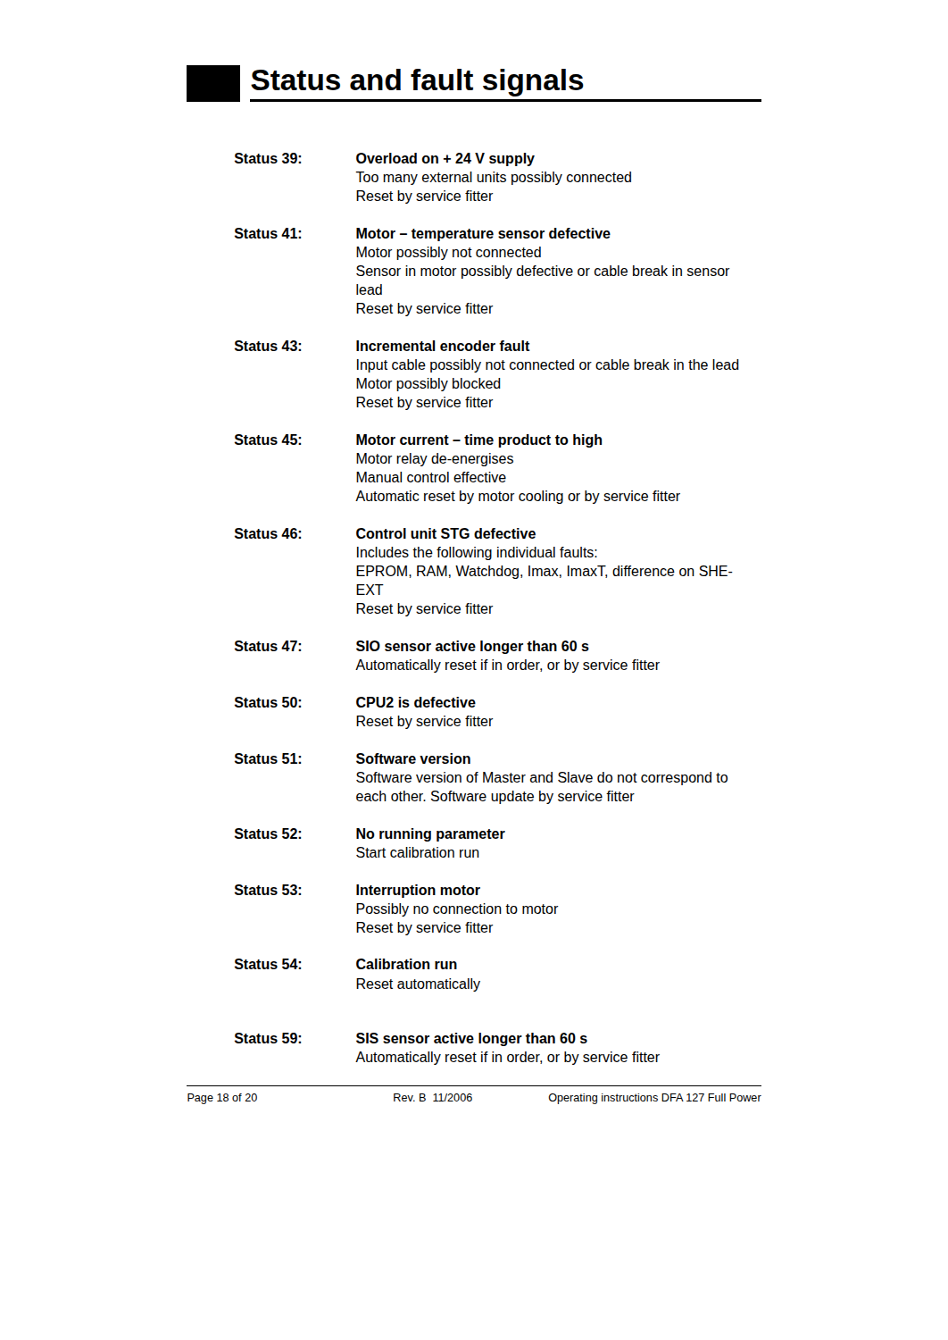Status and fault signals
Status 39:
Overload on + 24 V supply
Too many external units possibly connected
Reset by service fitter
Status 41:
Motor – temperature sensor defective
Motor possibly not connected
Sensor in motor possibly defective or cable break in sensor lead
Reset by service fitter
Status 43:
Incremental encoder fault
Input cable possibly not connected or cable break in the lead
Motor possibly blocked
Reset by service fitter
Status 45:
Motor current – time product to high
Motor relay de-energises
Manual control effective
Automatic reset by motor cooling or by service fitter
Status 46:
Control unit STG defective
Includes the following individual faults:
EPROM, RAM, Watchdog, Imax, ImaxT, difference on SHE-EXT
Reset by service fitter
Status 47:
SIO sensor active longer than 60 s
Automatically reset if in order, or by service fitter
Status 50:
CPU2 is defective
Reset by service fitter
Status 51:
Software version
Software version of Master and Slave do not correspond to each other. Software update by service fitter
Status 52:
No running parameter
Start calibration run
Status 53:
Interruption motor
Possibly no connection to motor
Reset by service fitter
Status 54:
Calibration run
Reset automatically
Status 59:
SIS sensor active longer than 60 s
Automatically reset if in order, or by service fitter
Page 18 of 20
Rev. B 11/2006
Operating instructions DFA 127 Full Power